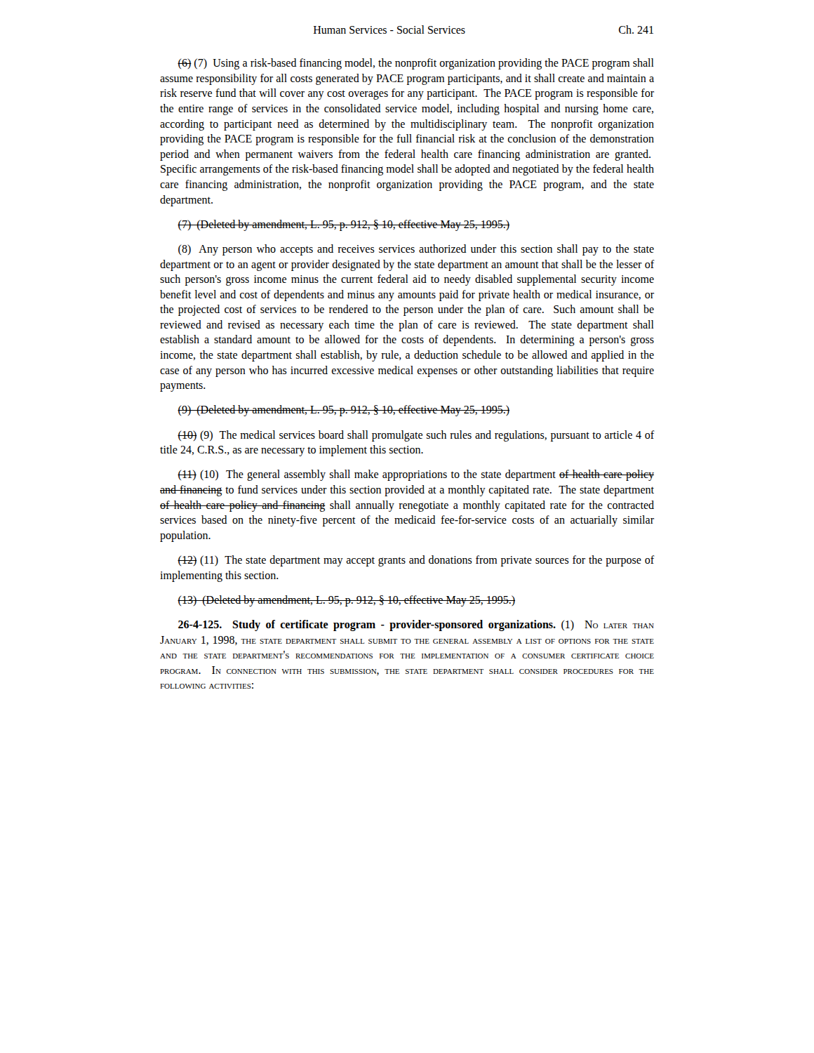Human Services - Social Services
Ch. 241
(6) (7) Using a risk-based financing model, the nonprofit organization providing the PACE program shall assume responsibility for all costs generated by PACE program participants, and it shall create and maintain a risk reserve fund that will cover any cost overages for any participant. The PACE program is responsible for the entire range of services in the consolidated service model, including hospital and nursing home care, according to participant need as determined by the multidisciplinary team. The nonprofit organization providing the PACE program is responsible for the full financial risk at the conclusion of the demonstration period and when permanent waivers from the federal health care financing administration are granted. Specific arrangements of the risk-based financing model shall be adopted and negotiated by the federal health care financing administration, the nonprofit organization providing the PACE program, and the state department.
(7) (Deleted by amendment, L. 95, p. 912, § 10, effective May 25, 1995.)
(8) Any person who accepts and receives services authorized under this section shall pay to the state department or to an agent or provider designated by the state department an amount that shall be the lesser of such person's gross income minus the current federal aid to needy disabled supplemental security income benefit level and cost of dependents and minus any amounts paid for private health or medical insurance, or the projected cost of services to be rendered to the person under the plan of care. Such amount shall be reviewed and revised as necessary each time the plan of care is reviewed. The state department shall establish a standard amount to be allowed for the costs of dependents. In determining a person's gross income, the state department shall establish, by rule, a deduction schedule to be allowed and applied in the case of any person who has incurred excessive medical expenses or other outstanding liabilities that require payments.
(9) (Deleted by amendment, L. 95, p. 912, § 10, effective May 25, 1995.)
(10) (9) The medical services board shall promulgate such rules and regulations, pursuant to article 4 of title 24, C.R.S., as are necessary to implement this section.
(11) (10) The general assembly shall make appropriations to the state department of health care policy and financing to fund services under this section provided at a monthly capitated rate. The state department of health care policy and financing shall annually renegotiate a monthly capitated rate for the contracted services based on the ninety-five percent of the medicaid fee-for-service costs of an actuarially similar population.
(12) (11) The state department may accept grants and donations from private sources for the purpose of implementing this section.
(13) (Deleted by amendment, L. 95, p. 912, § 10, effective May 25, 1995.)
26-4-125. Study of certificate program - provider-sponsored organizations. (1) No later than January 1, 1998, the state department shall submit to the general assembly a list of options for the state and the state department's recommendations for the implementation of a consumer certificate choice program. In connection with this submission, the state department shall consider procedures for the following activities: